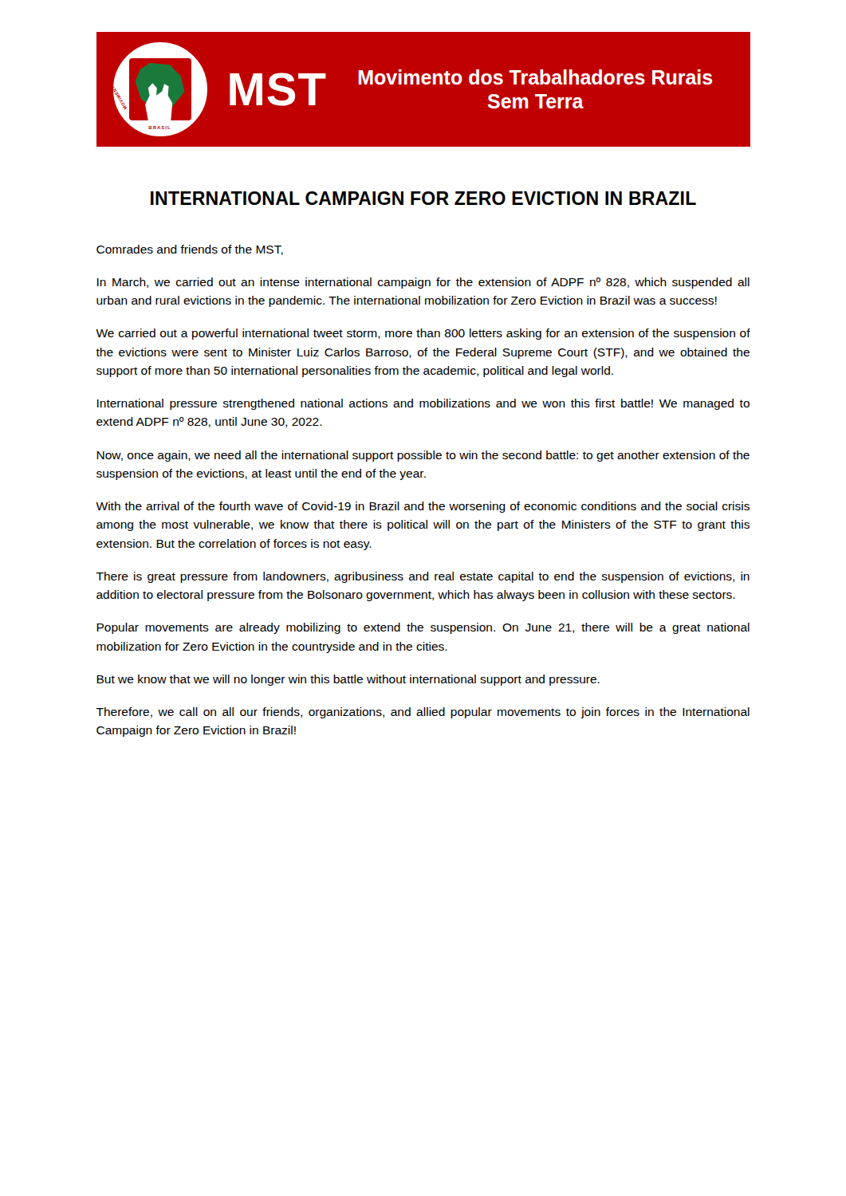MOVIMENTO DOS TRABALHADORES RURAIS SEM TERRA
BRASIL
MST
Movimento dos Trabalhadores Rurais
Sem Terra
INTERNATIONAL CAMPAIGN FOR ZERO EVICTION IN BRAZIL
Comrades and friends of the MST,
In March, we carried out an intense international campaign for the extension of ADPF nº 828, which suspended all urban and rural evictions in the pandemic. The international mobilization for Zero Eviction in Brazil was a success!
We carried out a powerful international tweet storm, more than 800 letters asking for an extension of the suspension of the evictions were sent to Minister Luiz Carlos Barroso, of the Federal Supreme Court (STF), and we obtained the support of more than 50 international personalities from the academic, political and legal world.
International pressure strengthened national actions and mobilizations and we won this first battle! We managed to extend ADPF nº 828, until June 30, 2022.
Now, once again, we need all the international support possible to win the second battle: to get another extension of the suspension of the evictions, at least until the end of the year.
With the arrival of the fourth wave of Covid-19 in Brazil and the worsening of economic conditions and the social crisis among the most vulnerable, we know that there is political will on the part of the Ministers of the STF to grant this extension. But the correlation of forces is not easy.
There is great pressure from landowners, agribusiness and real estate capital to end the suspension of evictions, in addition to electoral pressure from the Bolsonaro government, which has always been in collusion with these sectors.
Popular movements are already mobilizing to extend the suspension. On June 21, there will be a great national mobilization for Zero Eviction in the countryside and in the cities.
But we know that we will no longer win this battle without international support and pressure.
Therefore, we call on all our friends, organizations, and allied popular movements to join forces in the International Campaign for Zero Eviction in Brazil!